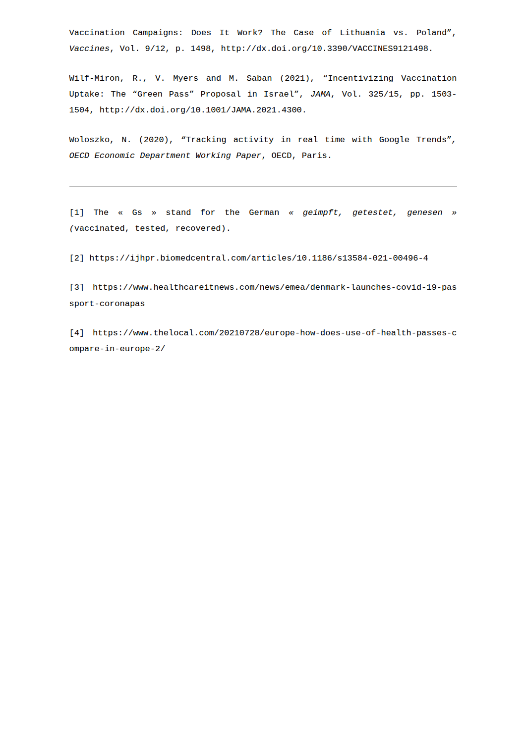Vaccination Campaigns: Does It Work? The Case of Lithuania vs. Poland”, Vaccines, Vol. 9/12, p. 1498, http://dx.doi.org/10.3390/VACCINES9121498.
Wilf-Miron, R., V. Myers and M. Saban (2021), “Incentivizing Vaccination Uptake: The “Green Pass” Proposal in Israel”, JAMA, Vol. 325/15, pp. 1503-1504, http://dx.doi.org/10.1001/JAMA.2021.4300.
Woloszko, N. (2020), “Tracking activity in real time with Google Trends”, OECD Economic Department Working Paper, OECD, Paris.
[1] The « Gs » stand for the German « geimpft, getestet, genesen » (vaccinated, tested, recovered).
[2] https://ijhpr.biomedcentral.com/articles/10.1186/s13584-021-00496-4
[3] https://www.healthcareitnews.com/news/emea/denmark-launches-covid-19-passport-coronapas
[4] https://www.thelocal.com/20210728/europe-how-does-use-of-health-passes-compare-in-europe-2/